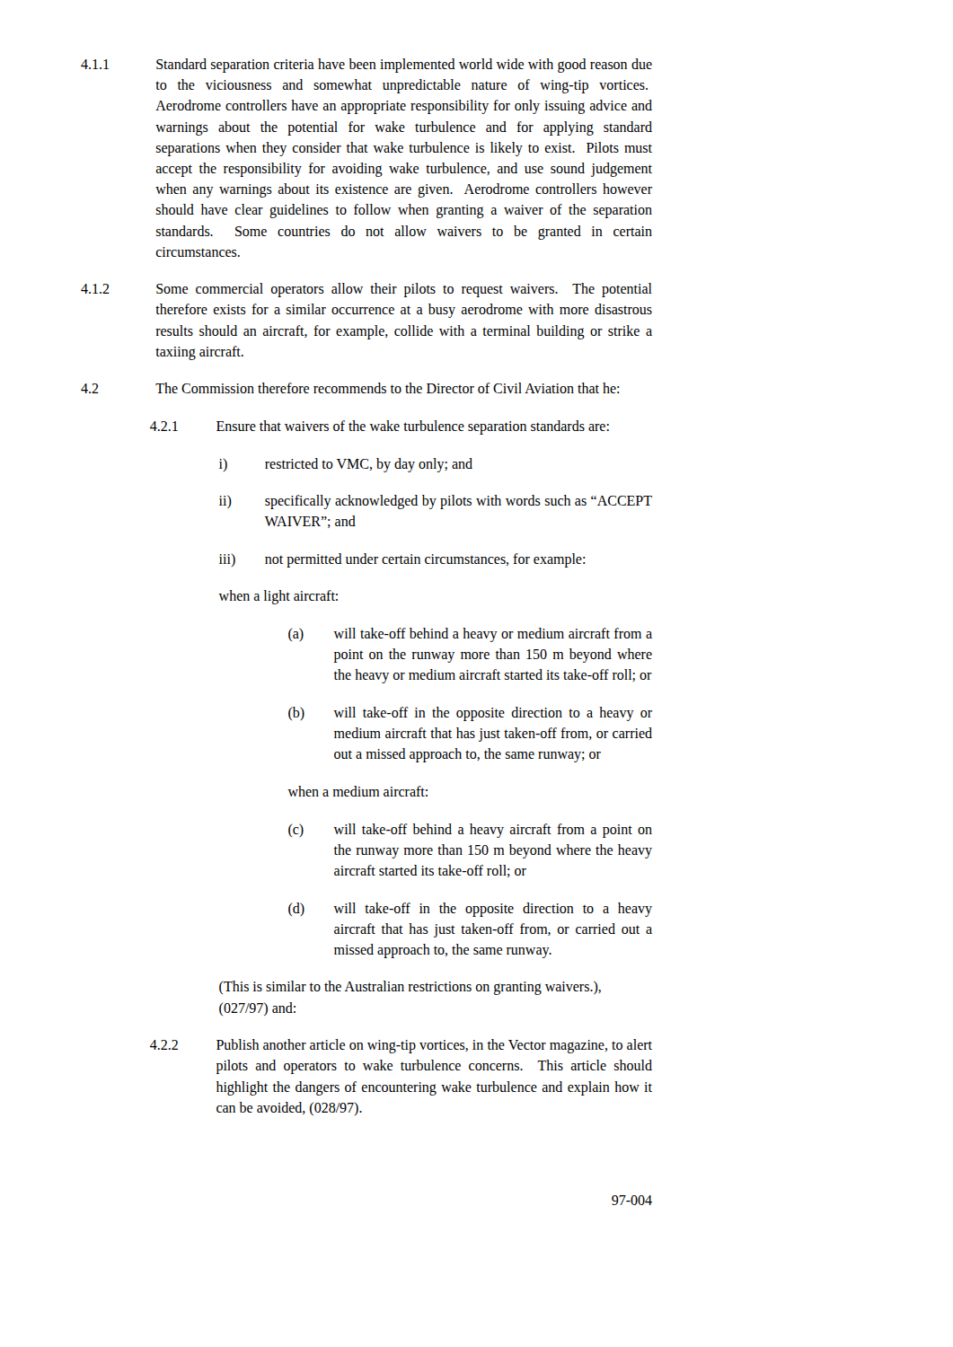4.1.1
Standard separation criteria have been implemented world wide with good reason due to the viciousness and somewhat unpredictable nature of wing-tip vortices. Aerodrome controllers have an appropriate responsibility for only issuing advice and warnings about the potential for wake turbulence and for applying standard separations when they consider that wake turbulence is likely to exist. Pilots must accept the responsibility for avoiding wake turbulence, and use sound judgement when any warnings about its existence are given. Aerodrome controllers however should have clear guidelines to follow when granting a waiver of the separation standards. Some countries do not allow waivers to be granted in certain circumstances.
4.1.2
Some commercial operators allow their pilots to request waivers. The potential therefore exists for a similar occurrence at a busy aerodrome with more disastrous results should an aircraft, for example, collide with a terminal building or strike a taxiing aircraft.
4.2
The Commission therefore recommends to the Director of Civil Aviation that he:
4.2.1
Ensure that waivers of the wake turbulence separation standards are:
i)
restricted to VMC, by day only; and
ii)
specifically acknowledged by pilots with words such as “ACCEPT WAIVER”; and
iii)
not permitted under certain circumstances, for example:
when a light aircraft:
(a)
will take-off behind a heavy or medium aircraft from a point on the runway more than 150 m beyond where the heavy or medium aircraft started its take-off roll; or
(b)
will take-off in the opposite direction to a heavy or medium aircraft that has just taken-off from, or carried out a missed approach to, the same runway; or
when a medium aircraft:
(c)
will take-off behind a heavy aircraft from a point on the runway more than 150 m beyond where the heavy aircraft started its take-off roll; or
(d)
will take-off in the opposite direction to a heavy aircraft that has just taken-off from, or carried out a missed approach to, the same runway.
(This is similar to the Australian restrictions on granting waivers.), (027/97) and:
4.2.2
Publish another article on wing-tip vortices, in the Vector magazine, to alert pilots and operators to wake turbulence concerns. This article should highlight the dangers of encountering wake turbulence and explain how it can be avoided, (028/97).
97-004